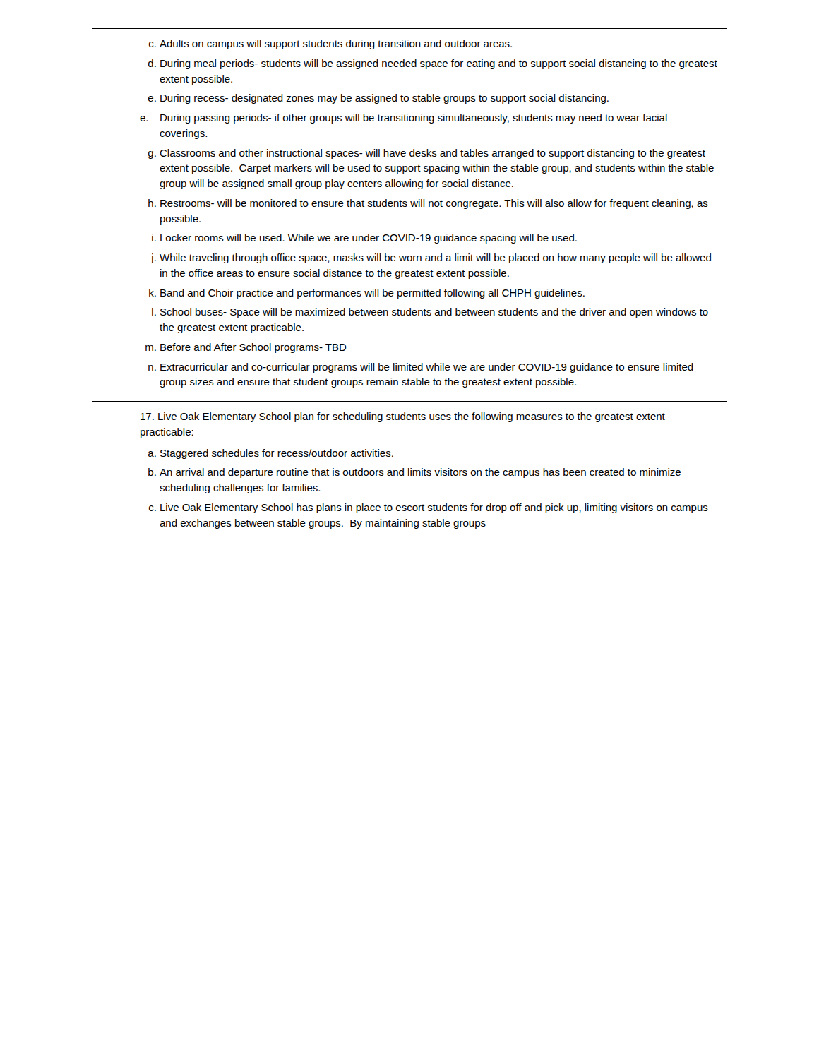| | Adults on campus will support students during transition and outdoor areas. During meal periods- students will be assigned needed space for eating and to support social distancing to the greatest extent possible. During recess- designated zones may be assigned to stable groups to support social distancing. During passing periods- if other groups will be transitioning simultaneously, students may need to wear facial coverings. Classrooms and other instructional spaces- will have desks and tables arranged to support distancing to the greatest extent possible. Carpet markers will be used to support spacing within the stable group, and students within the stable group will be assigned small group play centers allowing for social distance. Restrooms- will be monitored to ensure that students will not congregate. This will also allow for frequent cleaning, as possible. Locker rooms will be used. While we are under COVID-19 guidance spacing will be used. While traveling through office space, masks will be worn and a limit will be placed on how many people will be allowed in the office areas to ensure social distance to the greatest extent possible. Band and Choir practice and performances will be permitted following all CHPH guidelines. School buses- Space will be maximized between students and between students and the driver and open windows to the greatest extent practicable. Before and After School programs- TBD Extracurricular and co-curricular programs will be limited while we are under COVID-19 guidance to ensure limited group sizes and ensure that student groups remain stable to the greatest extent possible. |
| | 17. Live Oak Elementary School plan for scheduling students uses the following measures to the greatest extent practicable: Staggered schedules for recess/outdoor activities. An arrival and departure routine that is outdoors and limits visitors on the campus has been created to minimize scheduling challenges for families. Live Oak Elementary School has plans in place to escort students for drop off and pick up, limiting visitors on campus and exchanges between stable groups. By maintaining stable groups |